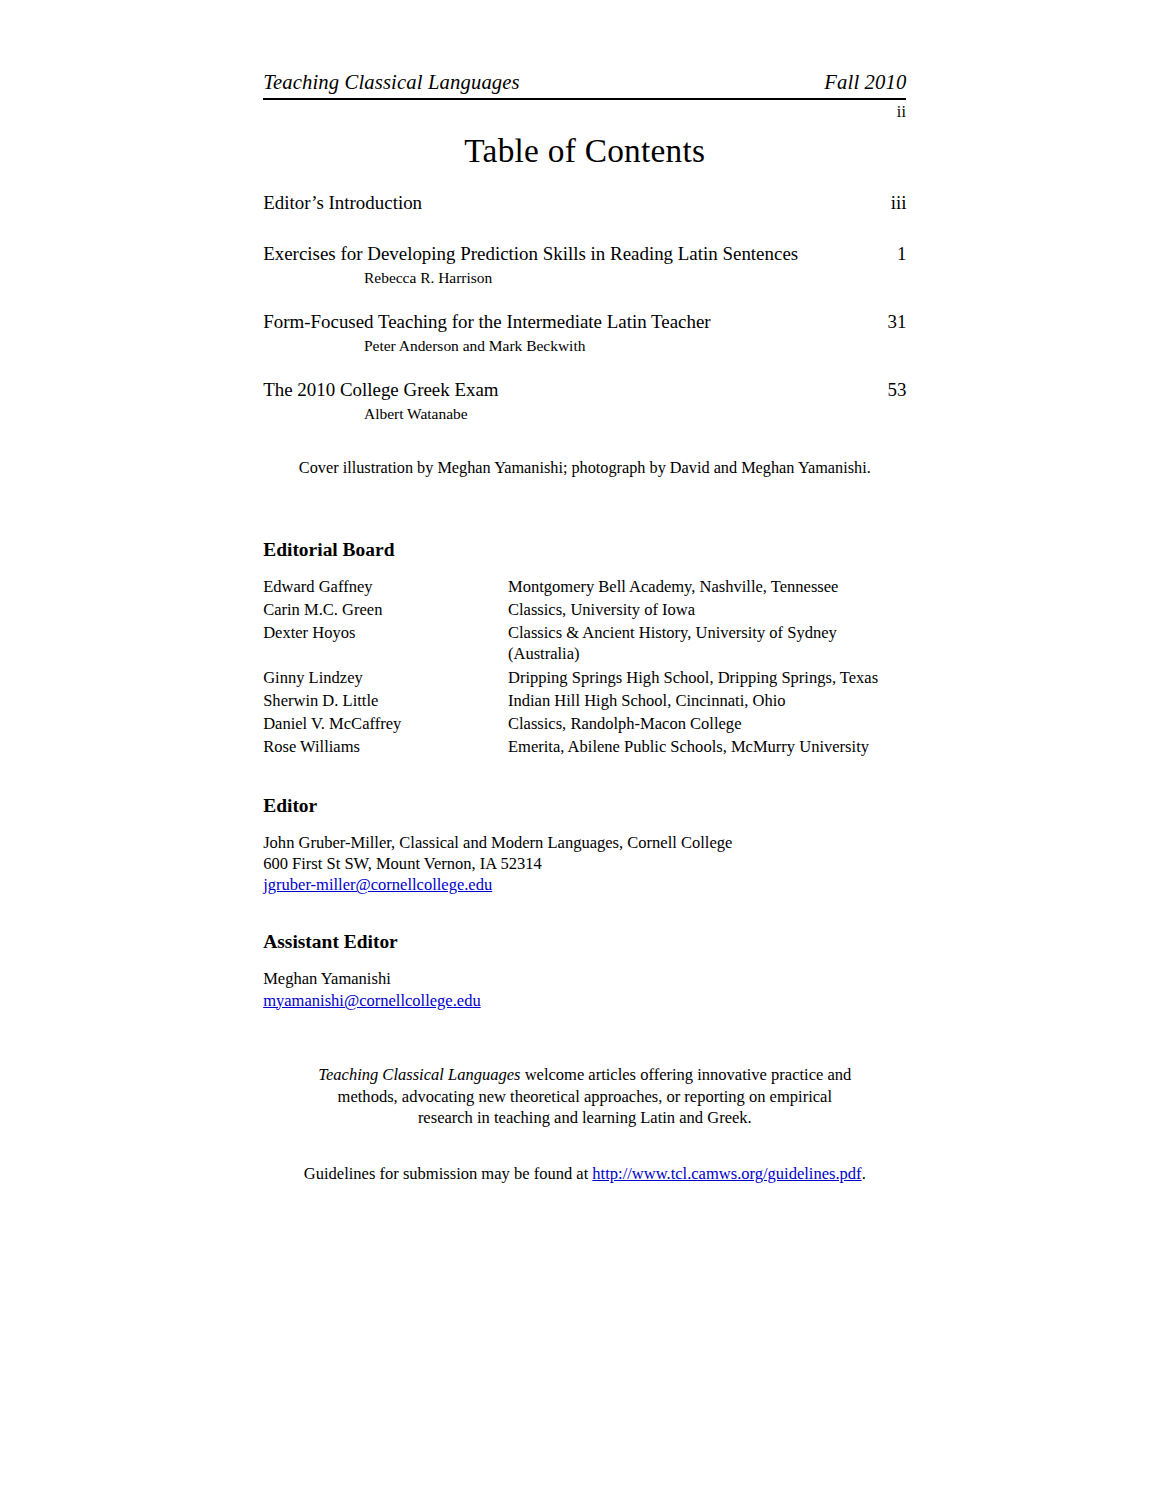Teaching Classical Languages Fall 2010
ii
Table of Contents
Editor’s Introduction iii
Exercises for Developing Prediction Skills in Reading Latin Sentences 1
Rebecca R. Harrison
Form-Focused Teaching for the Intermediate Latin Teacher 31
Peter Anderson and Mark Beckwith
The 2010 College Greek Exam 53
Albert Watanabe
Cover illustration by Meghan Yamanishi; photograph by David and Meghan Yamanishi.
Editorial Board
| Edward Gaffney | Montgomery Bell Academy, Nashville, Tennessee |
| Carin M.C. Green | Classics, University of Iowa |
| Dexter Hoyos | Classics & Ancient History, University of Sydney (Australia) |
| Ginny Lindzey | Dripping Springs High School, Dripping Springs, Texas |
| Sherwin D. Little | Indian Hill High School, Cincinnati, Ohio |
| Daniel V. McCaffrey | Classics, Randolph-Macon College |
| Rose Williams | Emerita, Abilene Public Schools, McMurry University |
Editor
John Gruber-Miller, Classical and Modern Languages, Cornell College
600 First St SW, Mount Vernon, IA 52314
jgruber-miller@cornellcollege.edu
Assistant Editor
Meghan Yamanishi
myamanishi@cornellcollege.edu
Teaching Classical Languages welcome articles offering innovative practice and methods, advocating new theoretical approaches, or reporting on empirical research in teaching and learning Latin and Greek.
Guidelines for submission may be found at http://www.tcl.camws.org/guidelines.pdf.